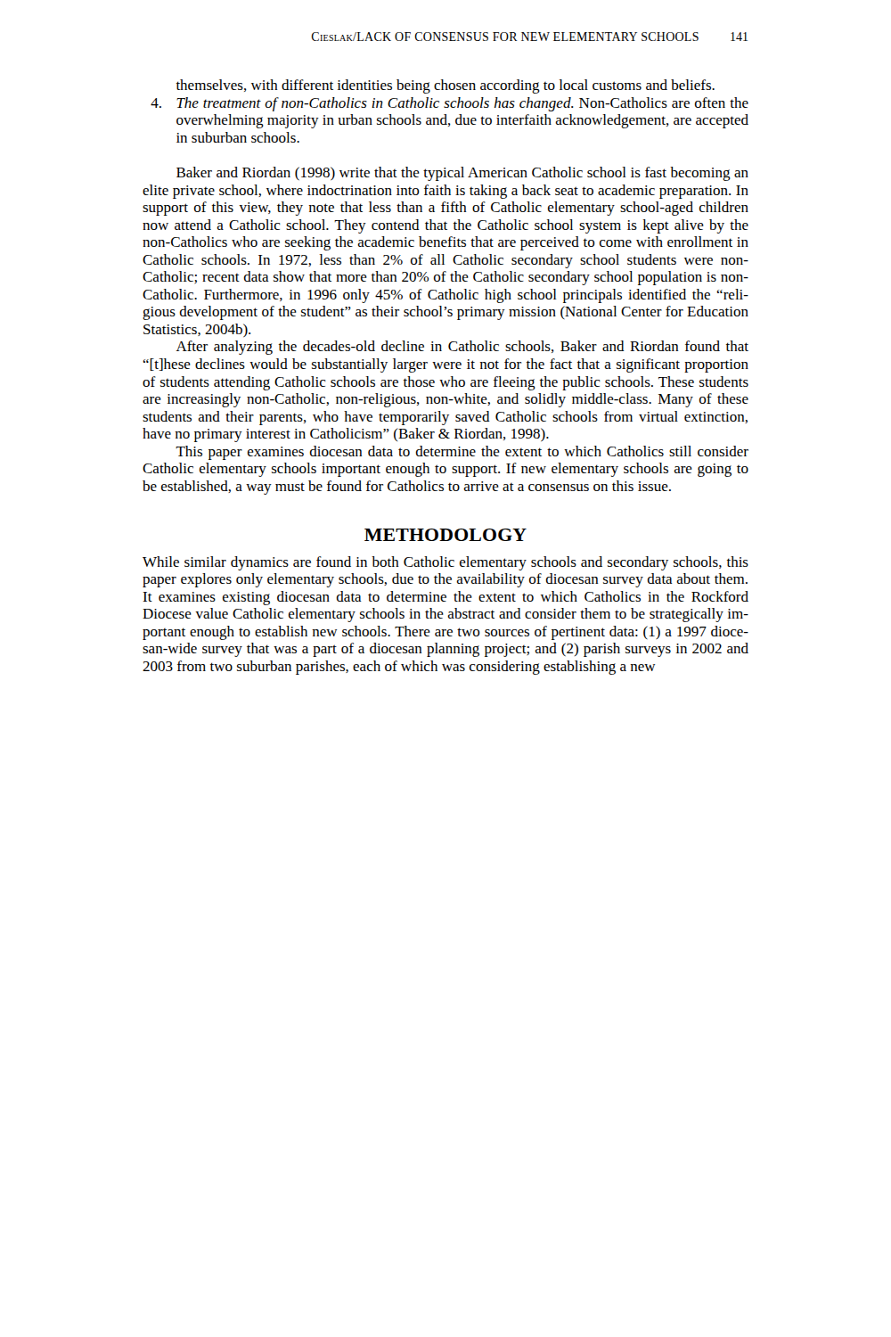Cieslak/LACK OF CONSENSUS FOR NEW ELEMENTARY SCHOOLS 141
themselves, with different identities being chosen according to local customs and beliefs.
4. The treatment of non-Catholics in Catholic schools has changed. Non-Catholics are often the overwhelming majority in urban schools and, due to interfaith acknowledgement, are accepted in suburban schools.
Baker and Riordan (1998) write that the typical American Catholic school is fast becoming an elite private school, where indoctrination into faith is taking a back seat to academic preparation. In support of this view, they note that less than a fifth of Catholic elementary school-aged children now attend a Catholic school. They contend that the Catholic school system is kept alive by the non-Catholics who are seeking the academic benefits that are perceived to come with enrollment in Catholic schools. In 1972, less than 2% of all Catholic secondary school students were non-Catholic; recent data show that more than 20% of the Catholic secondary school population is non-Catholic. Furthermore, in 1996 only 45% of Catholic high school principals identified the “religious development of the student” as their school’s primary mission (National Center for Education Statistics, 2004b).
After analyzing the decades-old decline in Catholic schools, Baker and Riordan found that “[t]hese declines would be substantially larger were it not for the fact that a significant proportion of students attending Catholic schools are those who are fleeing the public schools. These students are increasingly non-Catholic, non-religious, non-white, and solidly middle-class. Many of these students and their parents, who have temporarily saved Catholic schools from virtual extinction, have no primary interest in Catholicism” (Baker & Riordan, 1998).
This paper examines diocesan data to determine the extent to which Catholics still consider Catholic elementary schools important enough to support. If new elementary schools are going to be established, a way must be found for Catholics to arrive at a consensus on this issue.
METHODOLOGY
While similar dynamics are found in both Catholic elementary schools and secondary schools, this paper explores only elementary schools, due to the availability of diocesan survey data about them. It examines existing diocesan data to determine the extent to which Catholics in the Rockford Diocese value Catholic elementary schools in the abstract and consider them to be strategically important enough to establish new schools. There are two sources of pertinent data: (1) a 1997 diocesan-wide survey that was a part of a diocesan planning project; and (2) parish surveys in 2002 and 2003 from two suburban parishes, each of which was considering establishing a new